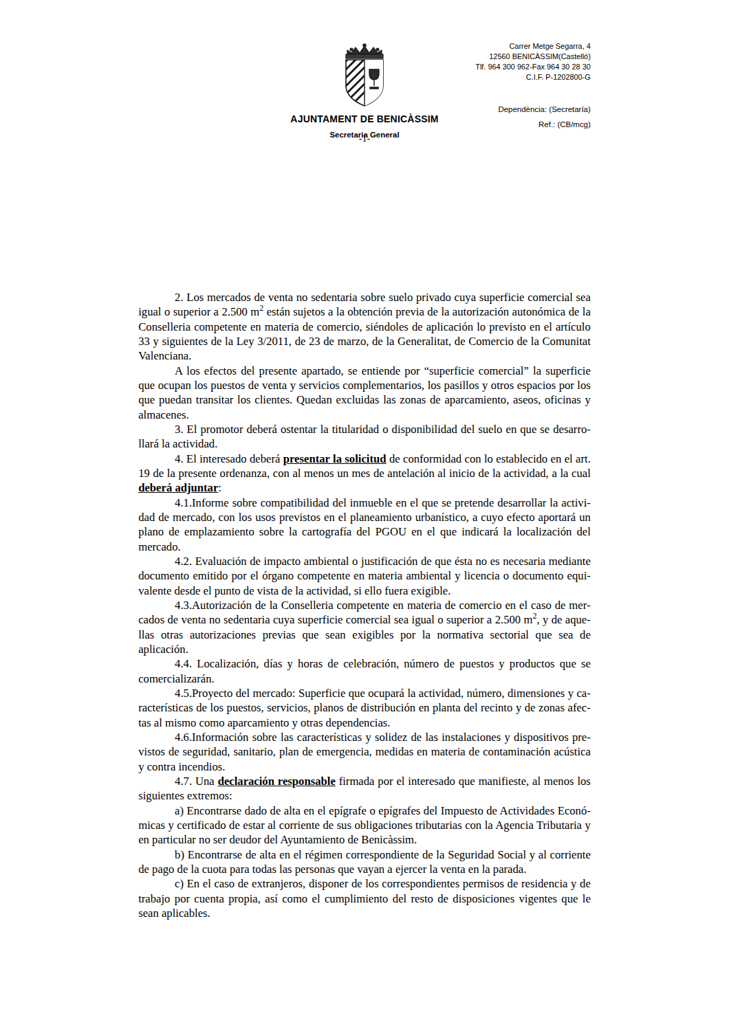Carrer Metge Segarra, 4
12560 BENICÀSSIM(Castelló)
Tlf. 964 300 962-Fax 964 30 28 30
C.I.F. P-1202800-G
AJUNTAMENT DE BENICÀSSIM
Secretaria General
Dependència: (Secretaría)
Ref.: (CB/mcg)
-1-
2. Los mercados de venta no sedentaria sobre suelo privado cuya superficie comercial sea igual o superior a 2.500 m2 están sujetos a la obtención previa de la autorización autonómica de la Conselleria competente en materia de comercio, siéndoles de aplicación lo previsto en el artículo 33 y siguientes de la Ley 3/2011, de 23 de marzo, de la Generalitat, de Comercio de la Comunitat Valenciana.
A los efectos del presente apartado, se entiende por “superficie comercial” la superficie que ocupan los puestos de venta y servicios complementarios, los pasillos y otros espacios por los que puedan transitar los clientes. Quedan excluidas las zonas de aparcamiento, aseos, oficinas y almacenes.
3. El promotor deberá ostentar la titularidad o disponibilidad del suelo en que se desarrollará la actividad.
4. El interesado deberá presentar la solicitud de conformidad con lo establecido en el art. 19 de la presente ordenanza, con al menos un mes de antelación al inicio de la actividad, a la cual deberá adjuntar:
4.1.Informe sobre compatibilidad del inmueble en el que se pretende desarrollar la actividad de mercado, con los usos previstos en el planeamiento urbanístico, a cuyo efecto aportará un plano de emplazamiento sobre la cartografía del PGOU en el que indicará la localización del mercado.
4.2. Evaluación de impacto ambiental o justificación de que ésta no es necesaria mediante documento emitido por el órgano competente en materia ambiental y licencia o documento equivalente desde el punto de vista de la actividad, si ello fuera exigible.
4.3.Autorización de la Conselleria competente en materia de comercio en el caso de mercados de venta no sedentaria cuya superficie comercial sea igual o superior a 2.500 m2, y de aquellas otras autorizaciones previas que sean exigibles por la normativa sectorial que sea de aplicación.
4.4. Localización, días y horas de celebración, número de puestos y productos que se comercializarán.
4.5.Proyecto del mercado: Superficie que ocupará la actividad, número, dimensiones y características de los puestos, servicios, planos de distribución en planta del recinto y de zonas afectas al mismo como aparcamiento y otras dependencias.
4.6.Información sobre las características y solidez de las instalaciones y dispositivos previstos de seguridad, sanitario, plan de emergencia, medidas en materia de contaminación acústica y contra incendios.
4.7. Una declaración responsable firmada por el interesado que manifieste, al menos los siguientes extremos:
a) Encontrarse dado de alta en el epígrafe o epígrafes del Impuesto de Actividades Económicas y certificado de estar al corriente de sus obligaciones tributarias con la Agencia Tributaria y en particular no ser deudor del Ayuntamiento de Benicàssim.
b) Encontrarse de alta en el régimen correspondiente de la Seguridad Social y al corriente de pago de la cuota para todas las personas que vayan a ejercer la venta en la parada.
c) En el caso de extranjeros, disponer de los correspondientes permisos de residencia y de trabajo por cuenta propia, así como el cumplimiento del resto de disposiciones vigentes que le sean aplicables.